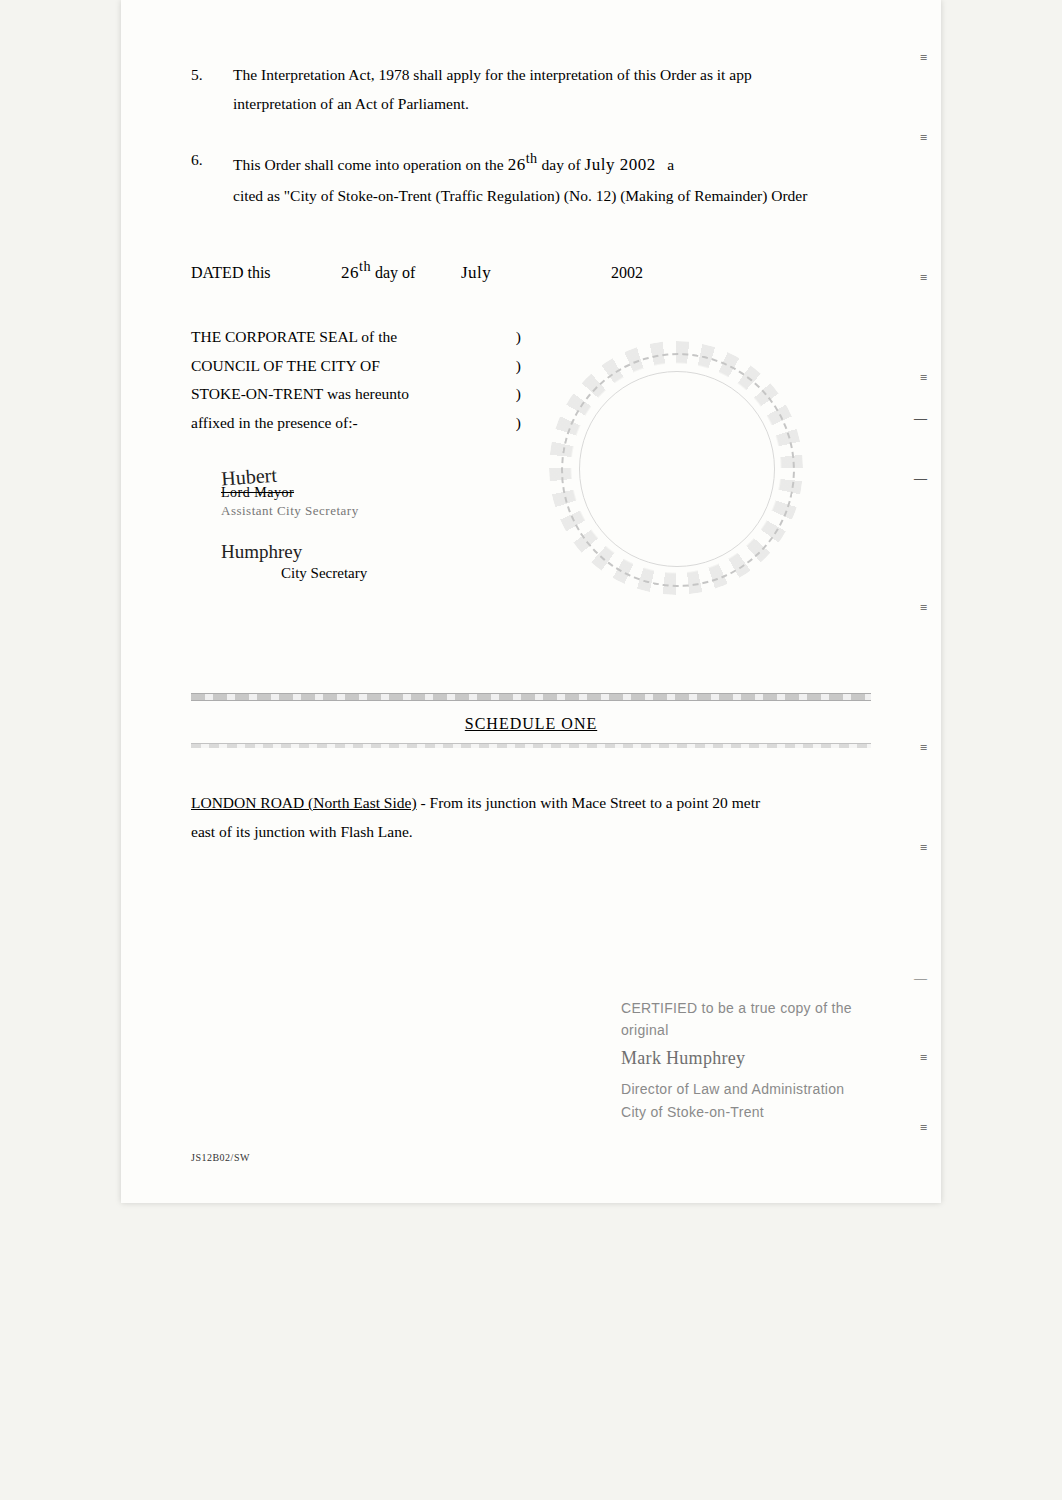≡ ≡ ≡ ≡ — — ≡ ≡ ≡ — ≡ ≡
5.
The Interpretation Act, 1978 shall apply for the interpretation of this Order as it app
interpretation of an Act of Parliament.
6.
This Order shall come into operation on the 26th day of July 2002 a
cited as "City of Stoke-on-Trent (Traffic Regulation) (No. 12) (Making of Remainder) Order
DATED this
26th day of
July
2002
THE CORPORATE SEAL of the
)
COUNCIL OF THE CITY OF
)
STOKE-ON-TRENT was hereunto
)
affixed in the presence of:-
)
Hubert
Lord Mayor
Assistant City Secretary
Humphrey
City Secretary
SCHEDULE ONE
LONDON ROAD (North East Side) - From its junction with Mace Street to a point 20 metr
east of its junction with Flash Lane.
CERTIFIED to be a true copy of the original
Mark Humphrey
Director of Law and Administration
City of Stoke-on-Trent
JS12B02/SW